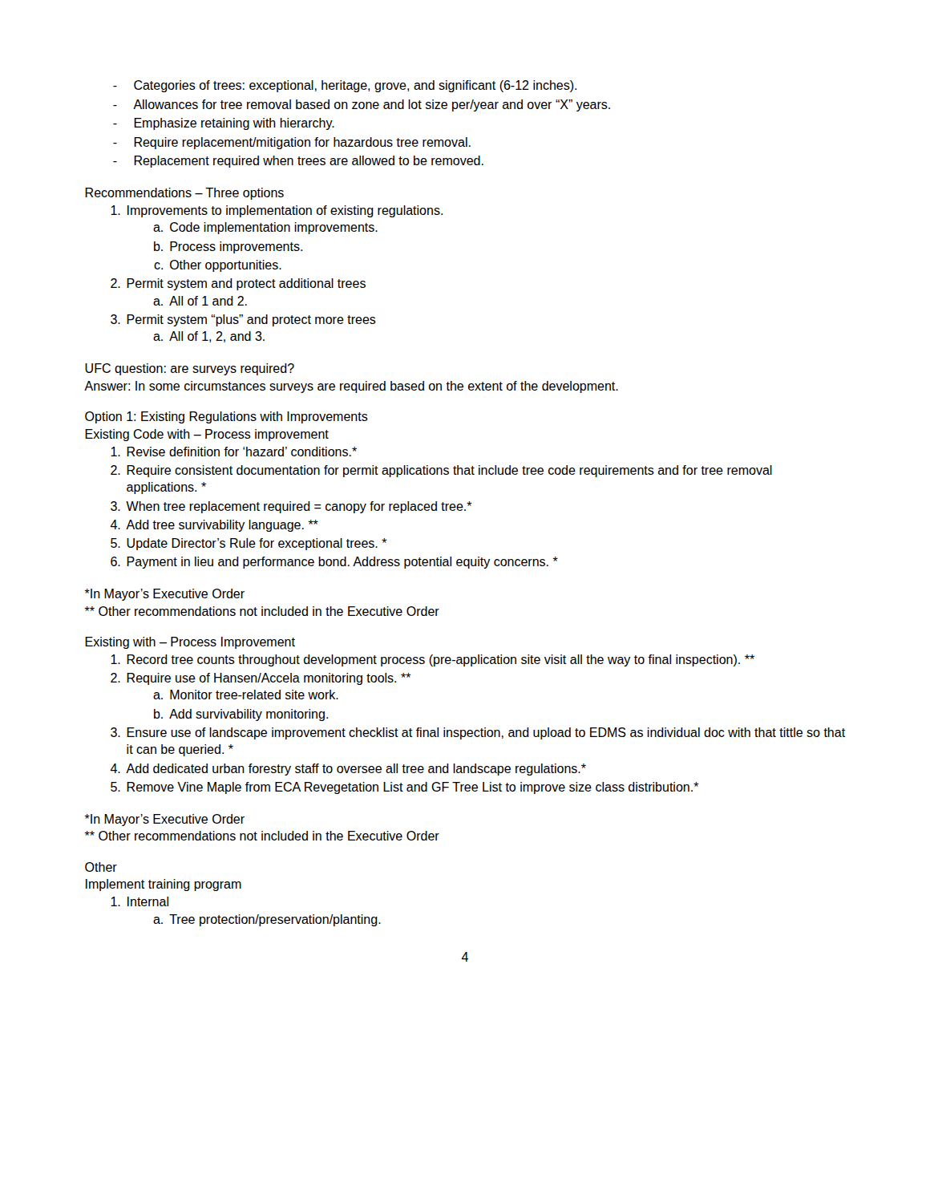Categories of trees: exceptional, heritage, grove, and significant (6-12 inches).
Allowances for tree removal based on zone and lot size per/year and over “X” years.
Emphasize retaining with hierarchy.
Require replacement/mitigation for hazardous tree removal.
Replacement required when trees are allowed to be removed.
Recommendations – Three options
Improvements to implementation of existing regulations.
Code implementation improvements.
Process improvements.
Other opportunities.
Permit system and protect additional trees
All of 1 and 2.
Permit system “plus” and protect more trees
All of 1, 2, and 3.
UFC question: are surveys required?
Answer: In some circumstances surveys are required based on the extent of the development.
Option 1: Existing Regulations with Improvements
Existing Code with – Process improvement
Revise definition for ‘hazard’ conditions.*
Require consistent documentation for permit applications that include tree code requirements and for tree removal applications. *
When tree replacement required = canopy for replaced tree.*
Add tree survivability language. **
Update Director’s Rule for exceptional trees. *
Payment in lieu and performance bond. Address potential equity concerns. *
*In Mayor’s Executive Order
** Other recommendations not included in the Executive Order
Existing with – Process Improvement
Record tree counts throughout development process (pre-application site visit all the way to final inspection). **
Require use of Hansen/Accela monitoring tools. **
Monitor tree-related site work.
Add survivability monitoring.
Ensure use of landscape improvement checklist at final inspection, and upload to EDMS as individual doc with that tittle so that it can be queried. *
Add dedicated urban forestry staff to oversee all tree and landscape regulations.*
Remove Vine Maple from ECA Revegetation List and GF Tree List to improve size class distribution.*
*In Mayor’s Executive Order
** Other recommendations not included in the Executive Order
Other
Implement training program
Internal
Tree protection/preservation/planting.
4